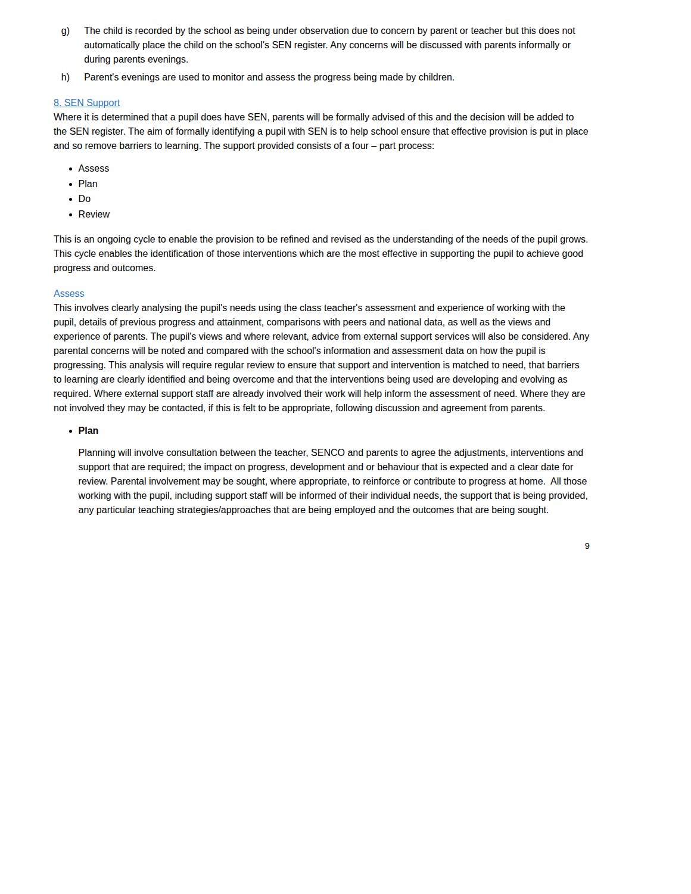g) The child is recorded by the school as being under observation due to concern by parent or teacher but this does not automatically place the child on the school's SEN register. Any concerns will be discussed with parents informally or during parents evenings.
h) Parent's evenings are used to monitor and assess the progress being made by children.
8. SEN Support
Where it is determined that a pupil does have SEN, parents will be formally advised of this and the decision will be added to the SEN register. The aim of formally identifying a pupil with SEN is to help school ensure that effective provision is put in place and so remove barriers to learning. The support provided consists of a four – part process:
Assess
Plan
Do
Review
This is an ongoing cycle to enable the provision to be refined and revised as the understanding of the needs of the pupil grows. This cycle enables the identification of those interventions which are the most effective in supporting the pupil to achieve good progress and outcomes.
Assess
This involves clearly analysing the pupil's needs using the class teacher's assessment and experience of working with the pupil, details of previous progress and attainment, comparisons with peers and national data, as well as the views and experience of parents. The pupil's views and where relevant, advice from external support services will also be considered. Any parental concerns will be noted and compared with the school's information and assessment data on how the pupil is progressing. This analysis will require regular review to ensure that support and intervention is matched to need, that barriers to learning are clearly identified and being overcome and that the interventions being used are developing and evolving as required. Where external support staff are already involved their work will help inform the assessment of need. Where they are not involved they may be contacted, if this is felt to be appropriate, following discussion and agreement from parents.
Plan
Planning will involve consultation between the teacher, SENCO and parents to agree the adjustments, interventions and support that are required; the impact on progress, development and or behaviour that is expected and a clear date for review. Parental involvement may be sought, where appropriate, to reinforce or contribute to progress at home. All those working with the pupil, including support staff will be informed of their individual needs, the support that is being provided, any particular teaching strategies/approaches that are being employed and the outcomes that are being sought.
9